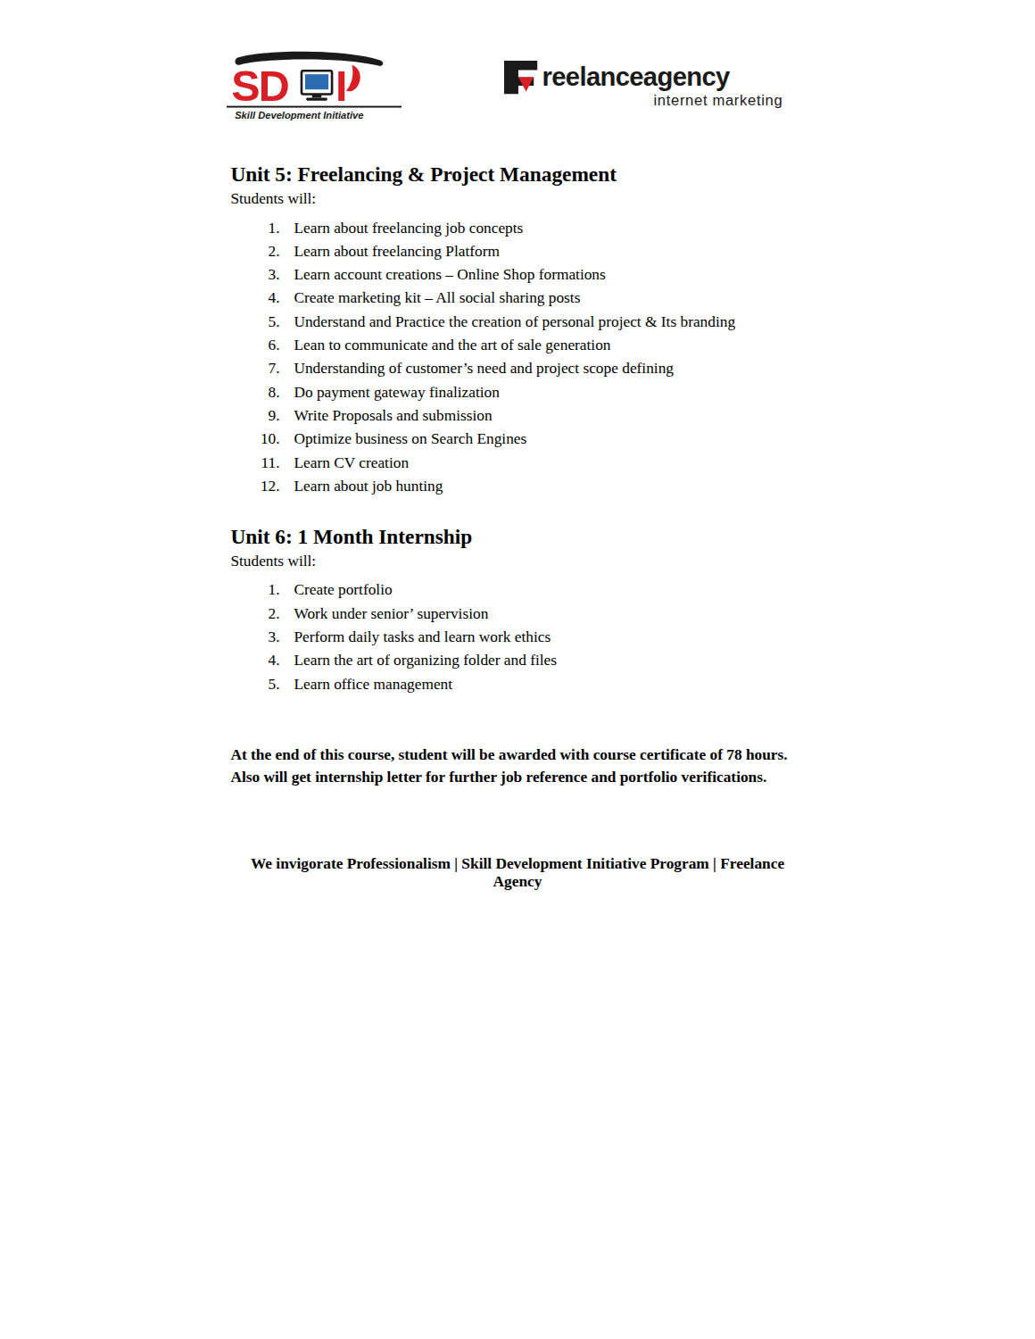SD I Skill Development Initiative
reelanceagency internet marketing
Unit 5: Freelancing & Project Management
Students will:
Learn about freelancing job concepts
Learn about freelancing Platform
Learn account creations – Online Shop formations
Create marketing kit – All social sharing posts
Understand and Practice the creation of personal project & Its branding
Lean to communicate and the art of sale generation
Understanding of customer’s need and project scope defining
Do payment gateway finalization
Write Proposals and submission
Optimize business on Search Engines
Learn CV creation
Learn about job hunting
Unit 6: 1 Month Internship
Students will:
Create portfolio
Work under senior’ supervision
Perform daily tasks and learn work ethics
Learn the art of organizing folder and files
Learn office management
At the end of this course, student will be awarded with course certificate of 78 hours. Also will get internship letter for further job reference and portfolio verifications.
We invigorate Professionalism | Skill Development Initiative Program | Freelance Agency